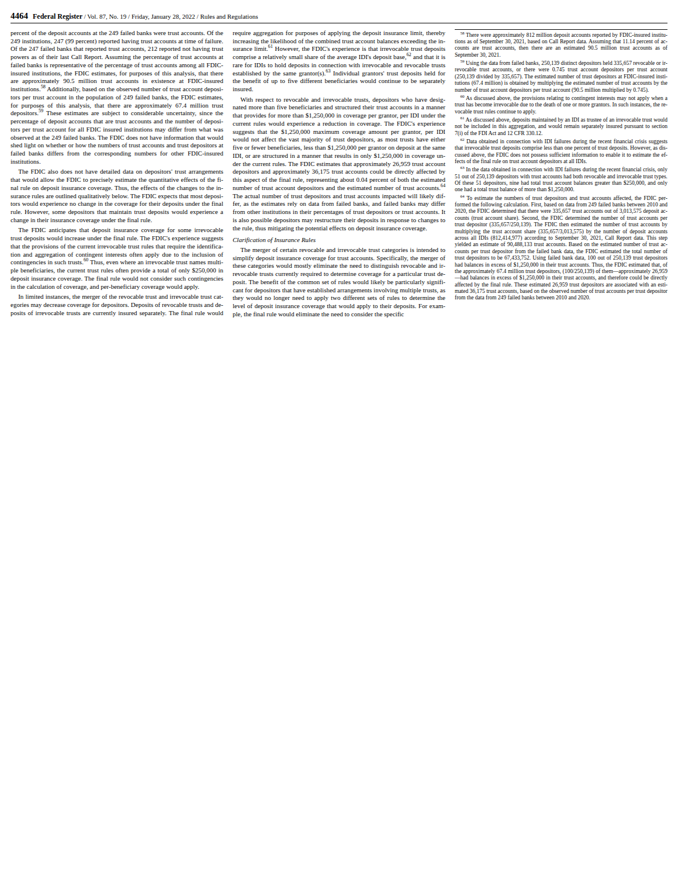4464 Federal Register / Vol. 87, No. 19 / Friday, January 28, 2022 / Rules and Regulations
percent of the deposit accounts at the 249 failed banks were trust accounts. Of the 249 institutions, 247 (99 percent) reported having trust accounts at time of failure. Of the 247 failed banks that reported trust accounts, 212 reported not having trust powers as of their last Call Report. Assuming the percentage of trust accounts at failed banks is representative of the percentage of trust accounts among all FDIC-insured institutions, the FDIC estimates, for purposes of this analysis, that there are approximately 90.5 million trust accounts in existence at FDIC-insured institutions.58 Additionally, based on the observed number of trust account depositors per trust account in the population of 249 failed banks, the FDIC estimates, for purposes of this analysis, that there are approximately 67.4 million trust depositors.59 These estimates are subject to considerable uncertainty, since the percentage of deposit accounts that are trust accounts and the number of depositors per trust account for all FDIC insured institutions may differ from what was observed at the 249 failed banks. The FDIC does not have information that would shed light on whether or how the numbers of trust accounts and trust depositors at failed banks differs from the corresponding numbers for other FDIC-insured institutions.
The FDIC also does not have detailed data on depositors' trust arrangements that would allow the FDIC to precisely estimate the quantitative effects of the final rule on deposit insurance coverage. Thus, the effects of the changes to the insurance rules are outlined qualitatively below. The FDIC expects that most depositors would experience no change in the coverage for their deposits under the final rule. However, some depositors that maintain trust deposits would experience a change in their insurance coverage under the final rule.
The FDIC anticipates that deposit insurance coverage for some irrevocable trust deposits would increase under the final rule. The FDIC's experience suggests that the provisions of the current irrevocable trust rules that require the identification and aggregation of contingent interests often apply due to the inclusion of contingencies in such trusts.60 Thus, even where an irrevocable trust names multiple beneficiaries, the current trust rules often provide a total of only $250,000 in deposit insurance coverage. The final rule would not consider such contingencies in the calculation of coverage, and per-beneficiary coverage would apply.
In limited instances, the merger of the revocable trust and irrevocable trust categories may decrease coverage for depositors. Deposits of revocable trusts and deposits of irrevocable trusts are currently insured separately. The final rule would require aggregation for purposes of applying the deposit insurance limit, thereby increasing the likelihood of the combined trust account balances exceeding the insurance limit.61 However, the FDIC's experience is that irrevocable trust deposits comprise a relatively small share of the average IDI's deposit base,62 and that it is rare for IDIs to hold deposits in connection with irrevocable and revocable trusts established by the same grantor(s).63 Individual grantors' trust deposits held for the benefit of up to five different beneficiaries would continue to be separately insured.
With respect to revocable and irrevocable trusts, depositors who have designated more than five beneficiaries and structured their trust accounts in a manner that provides for more than $1,250,000 in coverage per grantor, per IDI under the current rules would experience a reduction in coverage. The FDIC's experience suggests that the $1,250,000 maximum coverage amount per grantor, per IDI would not affect the vast majority of trust depositors, as most trusts have either five or fewer beneficiaries, less than $1,250,000 per grantor on deposit at the same IDI, or are structured in a manner that results in only $1,250,000 in coverage under the current rules. The FDIC estimates that approximately 26,959 trust account depositors and approximately 36,175 trust accounts could be directly affected by this aspect of the final rule, representing about 0.04 percent of both the estimated number of trust account depositors and the estimated number of trust accounts.64 The actual number of trust depositors and trust accounts impacted will likely differ, as the estimates rely on data from failed banks, and failed banks may differ from other institutions in their percentages of trust depositors or trust accounts. It is also possible depositors may restructure their deposits in response to changes to the rule, thus mitigating the potential effects on deposit insurance coverage.
Clarification of Insurance Rules
The merger of certain revocable and irrevocable trust categories is intended to simplify deposit insurance coverage for trust accounts. Specifically, the merger of these categories would mostly eliminate the need to distinguish revocable and irrevocable trusts currently required to determine coverage for a particular trust deposit. The benefit of the common set of rules would likely be particularly significant for depositors that have established arrangements involving multiple trusts, as they would no longer need to apply two different sets of rules to determine the level of deposit insurance coverage that would apply to their deposits. For example, the final rule would eliminate the need to consider the specific
58 There were approximately 812 million deposit accounts reported by FDIC-insured institutions as of September 30, 2021, based on Call Report data. Assuming that 11.14 percent of accounts are trust accounts, then there are an estimated 90.5 million trust accounts as of September 30, 2021.
59 Using the data from failed banks, 250,139 distinct depositors held 335,657 revocable or irrevocable trust accounts, or there were 0.745 trust account depositors per trust account (250,139 divided by 335,657). The estimated number of trust depositors at FDIC-insured institutions (67.4 million) is obtained by multiplying the estimated number of trust accounts by the number of trust account depositors per trust account (90.5 million multiplied by 0.745).
60 As discussed above, the provisions relating to contingent interests may not apply when a trust has become irrevocable due to the death of one or more grantors. In such instances, the revocable trust rules continue to apply.
61 As discussed above, deposits maintained by an IDI as trustee of an irrevocable trust would not be included in this aggregation, and would remain separately insured pursuant to section 7(i) of the FDI Act and 12 CFR 330.12.
62 Data obtained in connection with IDI failures during the recent financial crisis suggests that irrevocable trust deposits comprise less than one percent of trust deposits. However, as discussed above, the FDIC does not possess sufficient information to enable it to estimate the effects of the final rule on trust account depositors at all IDIs.
63 In the data obtained in connection with IDI failures during the recent financial crisis, only 51 out of 250,139 depositors with trust accounts had both revocable and irrevocable trust types. Of these 51 depositors, nine had total trust account balances greater than $250,000, and only one had a total trust balance of more than $1,250,000.
64 To estimate the numbers of trust depositors and trust accounts affected, the FDIC performed the following calculation. First, based on data from 249 failed banks between 2010 and 2020, the FDIC determined that there were 335,657 trust accounts out of 3,013,575 deposit accounts (trust account share). Second, the FDIC determined the number of trust accounts per trust depositor (335,657/250,139). The FDIC then estimated the number of trust accounts by multiplying the trust account share (335,657/3,013,575) by the number of deposit accounts across all IDIs (812,414,977) according to September 30, 2021, Call Report data. This step yielded an estimate of 90,488,133 trust accounts. Based on the estimated number of trust accounts per trust depositor from the failed bank data, the FDIC estimated the total number of trust depositors to be 67,433,752. Using failed bank data, 100 out of 250,139 trust depositors had balances in excess of $1,250,000 in their trust accounts. Thus, the FDIC estimated that, of the approximately 67.4 million trust depositors, (100/250,139) of them—approximately 26,959—had balances in excess of $1,250,000 in their trust accounts, and therefore could be directly affected by the final rule. These estimated 26,959 trust depositors are associated with an estimated 36,175 trust accounts, based on the observed number of trust accounts per trust depositor from the data from 249 failed banks between 2010 and 2020.